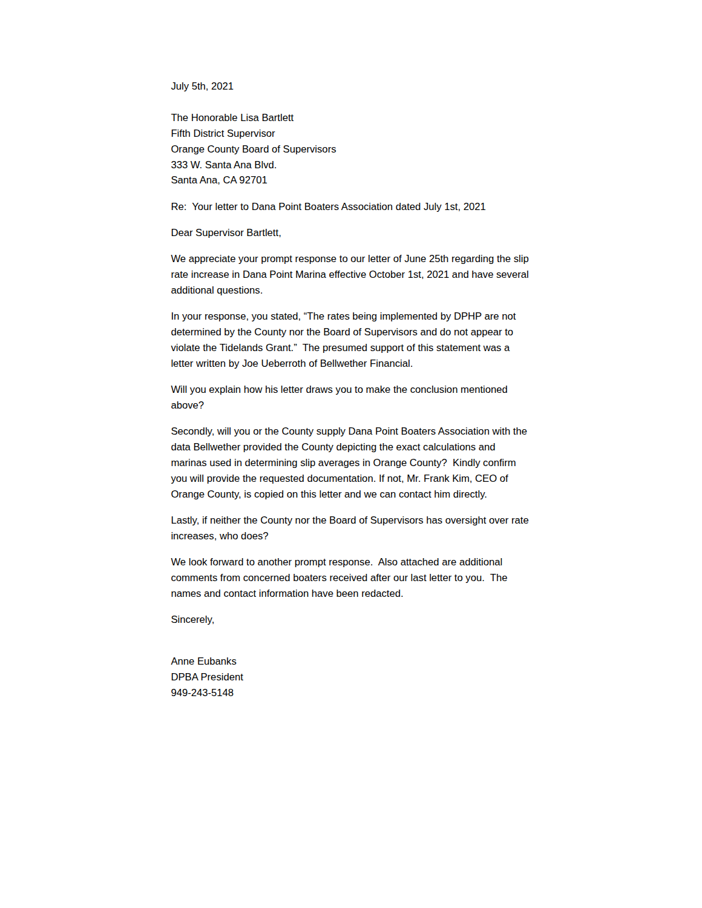July 5th, 2021
The Honorable Lisa Bartlett
Fifth District Supervisor
Orange County Board of Supervisors
333 W. Santa Ana Blvd.
Santa Ana, CA 92701
Re: Your letter to Dana Point Boaters Association dated July 1st, 2021
Dear Supervisor Bartlett,
We appreciate your prompt response to our letter of June 25th regarding the slip rate increase in Dana Point Marina effective October 1st, 2021 and have several additional questions.
In your response, you stated, “The rates being implemented by DPHP are not determined by the County nor the Board of Supervisors and do not appear to violate the Tidelands Grant.” The presumed support of this statement was a letter written by Joe Ueberroth of Bellwether Financial.
Will you explain how his letter draws you to make the conclusion mentioned above?
Secondly, will you or the County supply Dana Point Boaters Association with the data Bellwether provided the County depicting the exact calculations and marinas used in determining slip averages in Orange County? Kindly confirm you will provide the requested documentation. If not, Mr. Frank Kim, CEO of Orange County, is copied on this letter and we can contact him directly.
Lastly, if neither the County nor the Board of Supervisors has oversight over rate increases, who does?
We look forward to another prompt response. Also attached are additional comments from concerned boaters received after our last letter to you. The names and contact information have been redacted.
Sincerely,
Anne Eubanks
DPBA President
949-243-5148